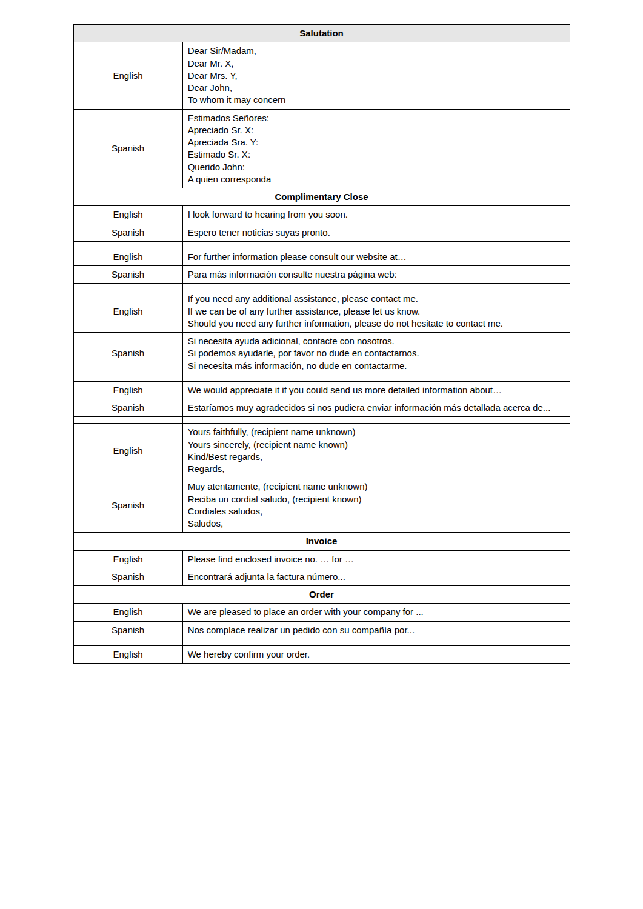| Salutation |
| --- |
| English | Dear Sir/Madam, Dear Mr. X, Dear Mrs. Y, Dear John, To whom it may concern |
| Spanish | Estimados Señores: Apreciado Sr. X: Apreciada Sra. Y: Estimado Sr. X: Querido John: A quien corresponda |
| Complimentary Close |
| English | I look forward to hearing from you soon. |
| Spanish | Espero tener noticias suyas pronto. |
| English | For further information please consult our website at… |
| Spanish | Para más información consulte nuestra página web: |
| English | If you need any additional assistance, please contact me. If we can be of any further assistance, please let us know. Should you need any further information, please do not hesitate to contact me. |
| Spanish | Si necesita ayuda adicional, contacte con nosotros. Si podemos ayudarle, por favor no dude en contactarnos. Si necesita más información, no dude en contactarme. |
| English | We would appreciate it if you could send us more detailed information about… |
| Spanish | Estaríamos muy agradecidos si nos pudiera enviar información más detallada acerca de... |
| English | Yours faithfully, (recipient name unknown) Yours sincerely, (recipient name known) Kind/Best regards, Regards, |
| Spanish | Muy atentamente, (recipient name unknown) Reciba un cordial saludo, (recipient known) Cordiales saludos, Saludos, |
| Invoice |
| English | Please find enclosed invoice no. … for … |
| Spanish | Encontrará adjunta la factura número... |
| Order |
| English | We are pleased to place an order with your company for ... |
| Spanish | Nos complace realizar un pedido con su compañía por... |
| English | We hereby confirm your order. |